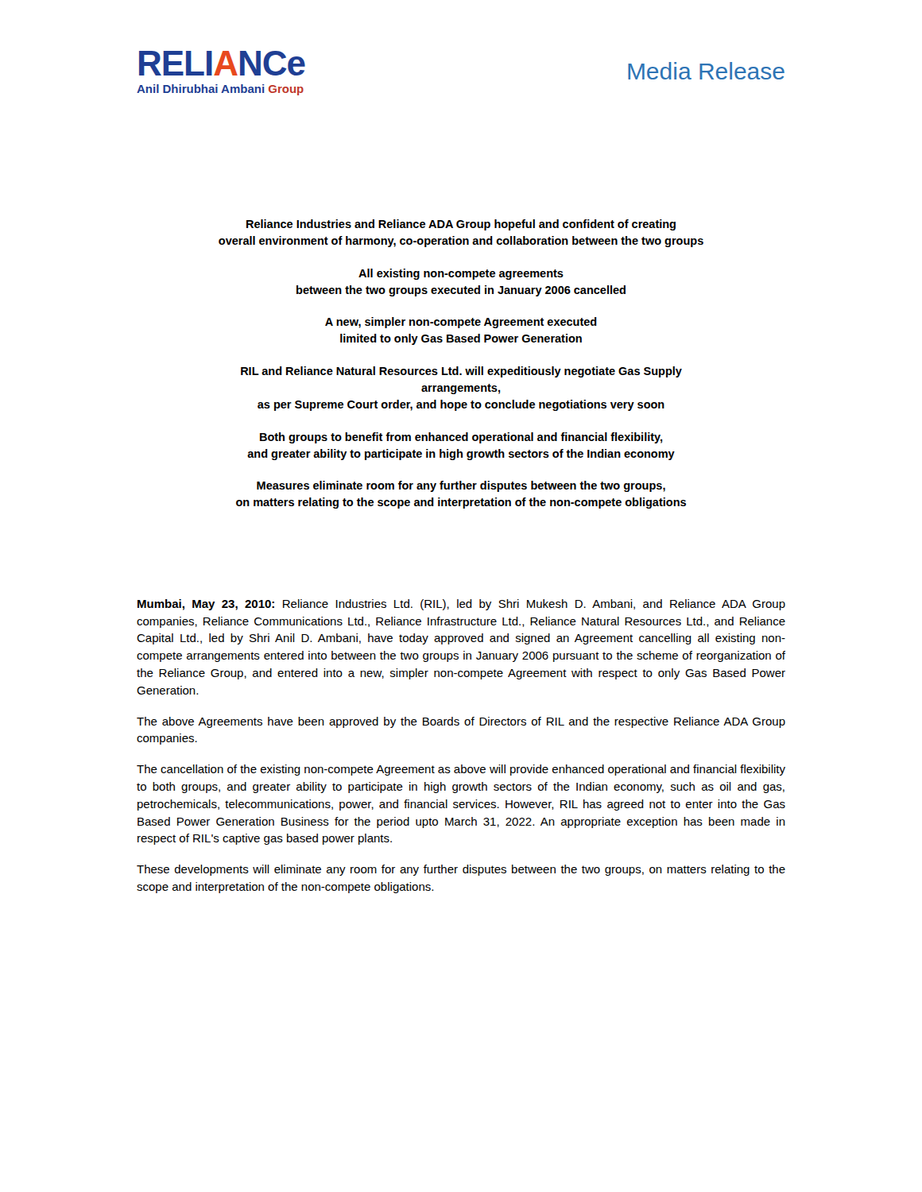RELIANCe
Anil Dhirubhai Ambani Group
Media Release
Reliance Industries and Reliance ADA Group hopeful and confident of creating
overall environment of harmony, co-operation and collaboration between the two groups
All existing non-compete agreements
between the two groups executed in January 2006 cancelled
A new, simpler non-compete Agreement executed
limited to only Gas Based Power Generation
RIL and Reliance Natural Resources Ltd. will expeditiously negotiate Gas Supply arrangements,
as per Supreme Court order, and hope to conclude negotiations very soon
Both groups to benefit from enhanced operational and financial flexibility,
and greater ability to participate in high growth sectors of the Indian economy
Measures eliminate room for any further disputes between the two groups,
on matters relating to the scope and interpretation of the non-compete obligations
Mumbai, May 23, 2010: Reliance Industries Ltd. (RIL), led by Shri Mukesh D. Ambani, and Reliance ADA Group companies, Reliance Communications Ltd., Reliance Infrastructure Ltd., Reliance Natural Resources Ltd., and Reliance Capital Ltd., led by Shri Anil D. Ambani, have today approved and signed an Agreement cancelling all existing non-compete arrangements entered into between the two groups in January 2006 pursuant to the scheme of reorganization of the Reliance Group, and entered into a new, simpler non-compete Agreement with respect to only Gas Based Power Generation.
The above Agreements have been approved by the Boards of Directors of RIL and the respective Reliance ADA Group companies.
The cancellation of the existing non-compete Agreement as above will provide enhanced operational and financial flexibility to both groups, and greater ability to participate in high growth sectors of the Indian economy, such as oil and gas, petrochemicals, telecommunications, power, and financial services. However, RIL has agreed not to enter into the Gas Based Power Generation Business for the period upto March 31, 2022. An appropriate exception has been made in respect of RIL's captive gas based power plants.
These developments will eliminate any room for any further disputes between the two groups, on matters relating to the scope and interpretation of the non-compete obligations.